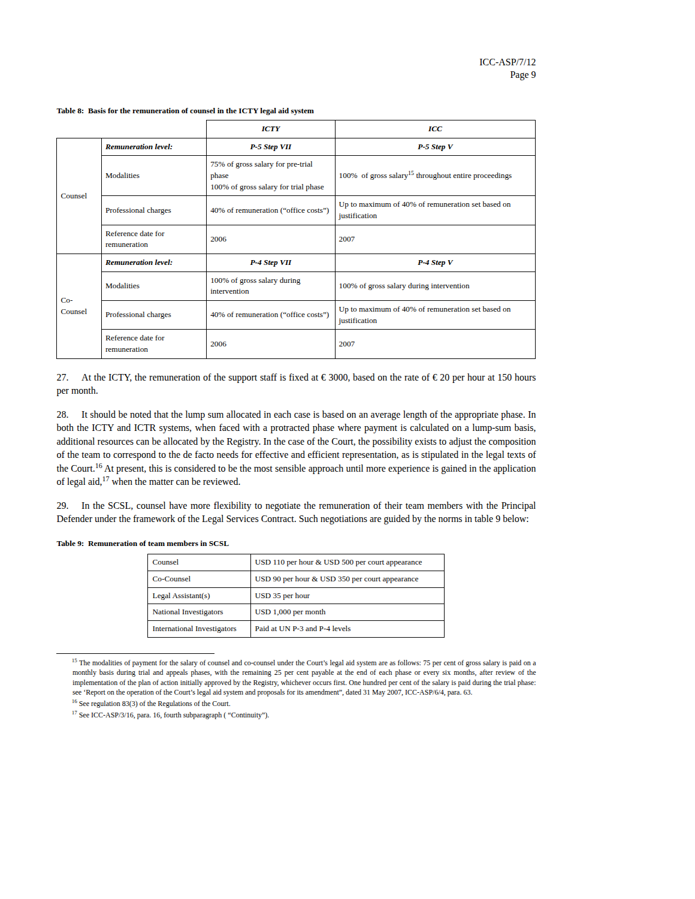ICC-ASP/7/12
Page 9
Table 8: Basis for the remuneration of counsel in the ICTY legal aid system
| | | ICTY | ICC |
| Counsel | Remuneration level: | P-5 Step VII | P-5 Step V |
| Modalities | 75% of gross salary for pre-trial phase 100% of gross salary for trial phase | 100% of gross salary 15 throughout entire proceedings |
| Professional charges | 40% of remuneration (“office costs”) | Up to maximum of 40% of remuneration set based on justification |
| Reference date for remuneration | 2006 | 2007 |
| Co-Counsel | Remuneration level: | P-4 Step VII | P-4 Step V |
| Modalities | 100% of gross salary during intervention | 100% of gross salary during intervention |
| Professional charges | 40% of remuneration (“office costs”) | Up to maximum of 40% of remuneration set based on justification |
| Reference date for remuneration | 2006 | 2007 |
27. At the ICTY, the remuneration of the support staff is fixed at € 3000, based on the rate of € 20 per hour at 150 hours per month.
28. It should be noted that the lump sum allocated in each case is based on an average length of the appropriate phase. In both the ICTY and ICTR systems, when faced with a protracted phase where payment is calculated on a lump-sum basis, additional resources can be allocated by the Registry. In the case of the Court, the possibility exists to adjust the composition of the team to correspond to the de facto needs for effective and efficient representation, as is stipulated in the legal texts of the Court.16 At present, this is considered to be the most sensible approach until more experience is gained in the application of legal aid,17 when the matter can be reviewed.
29. In the SCSL, counsel have more flexibility to negotiate the remuneration of their team members with the Principal Defender under the framework of the Legal Services Contract. Such negotiations are guided by the norms in table 9 below:
Table 9: Remuneration of team members in SCSL
| Counsel | USD 110 per hour & USD 500 per court appearance |
| Co-Counsel | USD 90 per hour & USD 350 per court appearance |
| Legal Assistant(s) | USD 35 per hour |
| National Investigators | USD 1,000 per month |
| International Investigators | Paid at UN P-3 and P-4 levels |
15 The modalities of payment for the salary of counsel and co-counsel under the Court’s legal aid system are as follows: 75 per cent of gross salary is paid on a monthly basis during trial and appeals phases, with the remaining 25 per cent payable at the end of each phase or every six months, after review of the implementation of the plan of action initially approved by the Registry, whichever occurs first. One hundred per cent of the salary is paid during the trial phase: see ‘Report on the operation of the Court’s legal aid system and proposals for its amendment”, dated 31 May 2007, ICC-ASP/6/4, para. 63.
16 See regulation 83(3) of the Regulations of the Court.
17 See ICC-ASP/3/16, para. 16, fourth subparagraph ( “Continuity”).